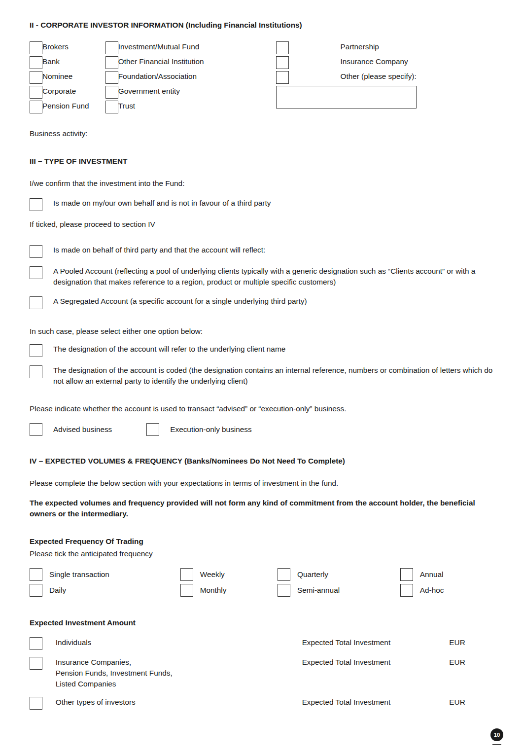II - CORPORATE INVESTOR INFORMATION (Including Financial Institutions)
| | Brokers | | Investment/Mutual Fund | | Partnership |
| | Bank | | Other Financial Institution | | Insurance Company |
| | Nominee | | Foundation/Association | | Other (please specify): |
| | Corporate | | Government entity | |
| | Pension Fund | | Trust |
Business activity:
III – TYPE OF INVESTMENT
I/we confirm that the investment into the Fund:
Is made on my/our own behalf and is not in favour of a third party
If ticked, please proceed to section IV
Is made on behalf of third party and that the account will reflect:
A Pooled Account (reflecting a pool of underlying clients typically with a generic designation such as “Clients account” or with a designation that makes reference to a region, product or multiple specific customers)
A Segregated Account (a specific account for a single underlying third party)
In such case, please select either one option below:
The designation of the account will refer to the underlying client name
The designation of the account is coded (the designation contains an internal reference, numbers or combination of letters which do not allow an external party to identify the underlying client)
Please indicate whether the account is used to transact “advised” or “execution-only” business.
Advised business Execution-only business
IV – EXPECTED VOLUMES & FREQUENCY (Banks/Nominees Do Not Need To Complete)
Please complete the below section with your expectations in terms of investment in the fund.
The expected volumes and frequency provided will not form any kind of commitment from the account holder, the beneficial owners or the intermediary.
Expected Frequency Of Trading
Please tick the anticipated frequency
| | Single transaction | | Weekly | | Quarterly | | Annual |
| | Daily | | Monthly | | Semi-annual | | Ad-hoc |
Expected Investment Amount
| | Individuals | Expected Total Investment | EUR |
| | Insurance Companies, Pension Funds, Investment Funds, Listed Companies | Expected Total Investment | EUR |
| | Other types of investors | Expected Total Investment | EUR |
10